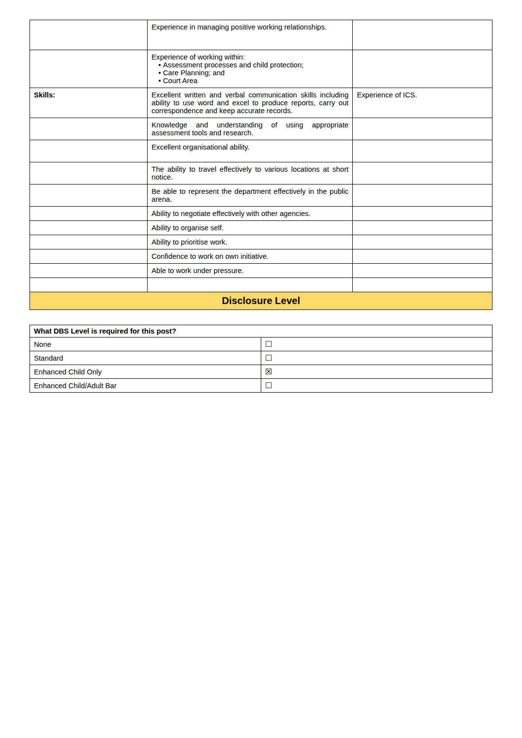| | Experience in managing positive working relationships. | |
| | Experience of working within: Assessment processes and child protection; Care Planning; and Court Area | |
| Skills: | Excellent written and verbal communication skills including ability to use word and excel to produce reports, carry out correspondence and keep accurate records. | Experience of ICS. |
| | Knowledge and understanding of using appropriate assessment tools and research. | |
| | Excellent organisational ability. | |
| | The ability to travel effectively to various locations at short notice. | |
| | Be able to represent the department effectively in the public arena. | |
| | Ability to negotiate effectively with other agencies. | |
| | Ability to organise self. | |
| | Ability to prioritise work. | |
| | Confidence to work on own initiative. | |
| | Able to work under pressure. | |
| Disclosure Level |
| What DBS Level is required for this post? |
| --- |
| None | ☐ |
| Standard | ☐ |
| Enhanced Child Only | ☒ |
| Enhanced Child/Adult Bar | ☐ |